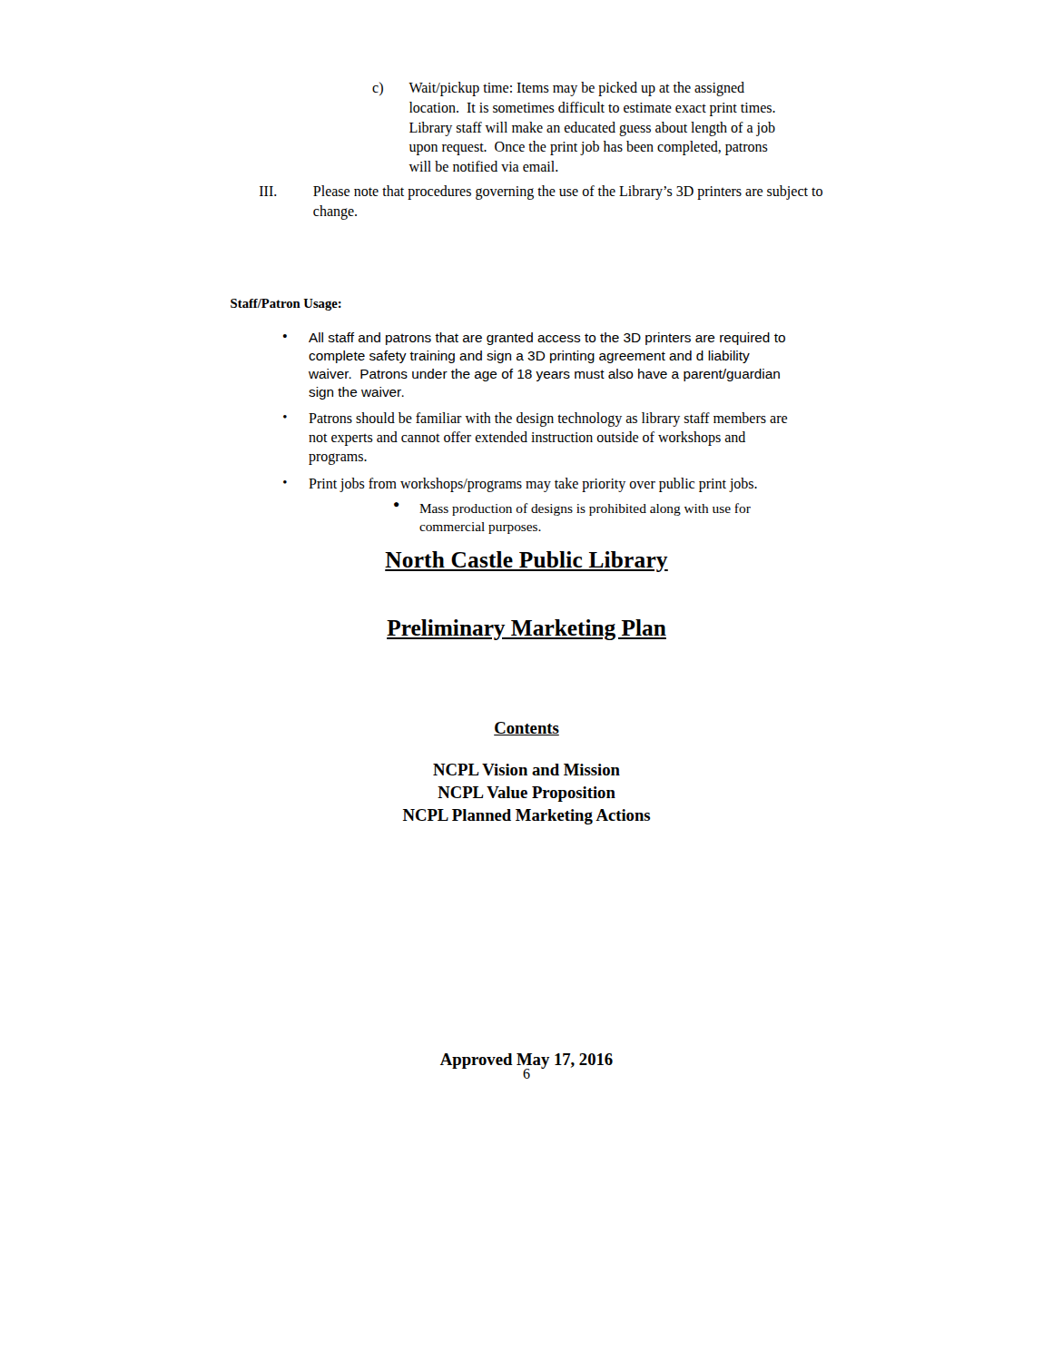c)
Wait/pickup time: Items may be picked up at the assigned location. It is sometimes difficult to estimate exact print times. Library staff will make an educated guess about length of a job upon request. Once the print job has been completed, patrons will be notified via email.
III.
Please note that procedures governing the use of the Library’s 3D printers are subject to change.
Staff/Patron Usage:
All staff and patrons that are granted access to the 3D printers are required to complete safety training and sign a 3D printing agreement and d liability waiver. Patrons under the age of 18 years must also have a parent/guardian sign the waiver.
Patrons should be familiar with the design technology as library staff members are not experts and cannot offer extended instruction outside of workshops and programs.
Print jobs from workshops/programs may take priority over public print jobs.
Mass production of designs is prohibited along with use for commercial purposes.
North Castle Public Library
Preliminary Marketing Plan
Contents
NCPL Vision and Mission
NCPL Value Proposition
NCPL Planned Marketing Actions
Approved May 17, 2016
6